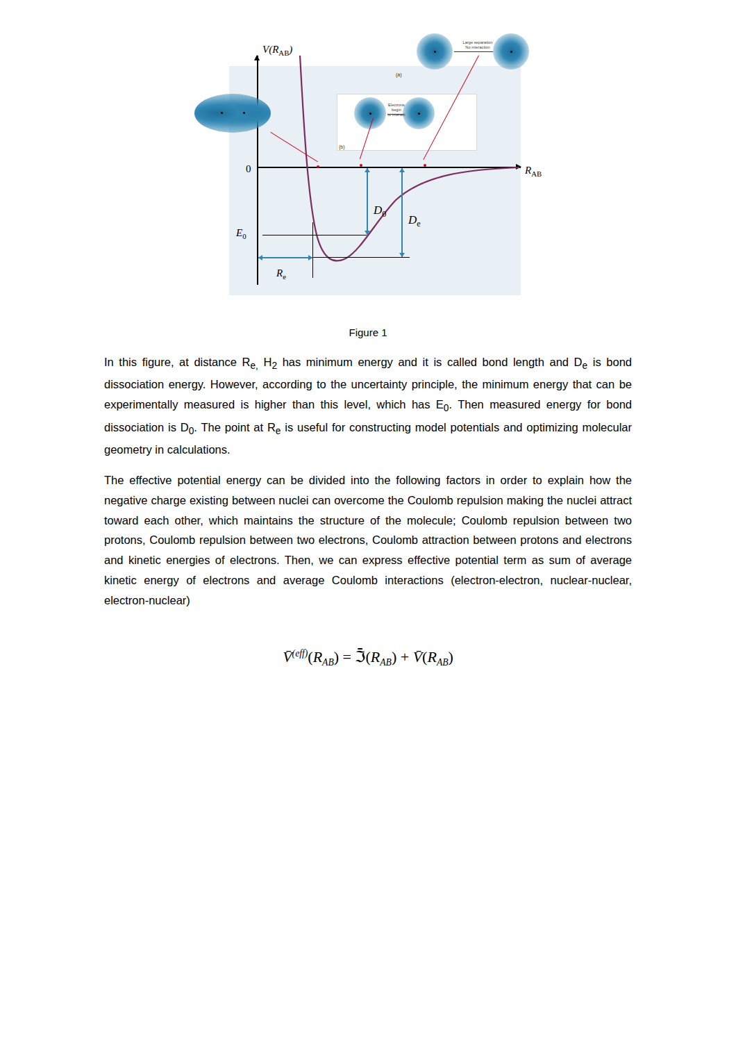V(RAB) RAB 0
Large separation
No interaction
(a)
Electrons
begin
to interact
(b)
D0 De
E0
Re
Figure 1
In this figure, at distance Re, H2 has minimum energy and it is called bond length and De is bond dissociation energy. However, according to the uncertainty principle, the minimum energy that can be experimentally measured is higher than this level, which has E0. Then measured energy for bond dissociation is D0. The point at Re is useful for constructing model potentials and optimizing molecular geometry in calculations.
The effective potential energy can be divided into the following factors in order to explain how the negative charge existing between nuclei can overcome the Coulomb repulsion making the nuclei attract toward each other, which maintains the structure of the molecule; Coulomb repulsion between two protons, Coulomb repulsion between two electrons, Coulomb attraction between protons and electrons and kinetic energies of electrons. Then, we can express effective potential term as sum of average kinetic energy of electrons and average Coulomb interactions (electron-electron, nuclear-nuclear, electron-nuclear)
V̄(eff)(RAB) = ℑ̄(RAB) + V̄(RAB)